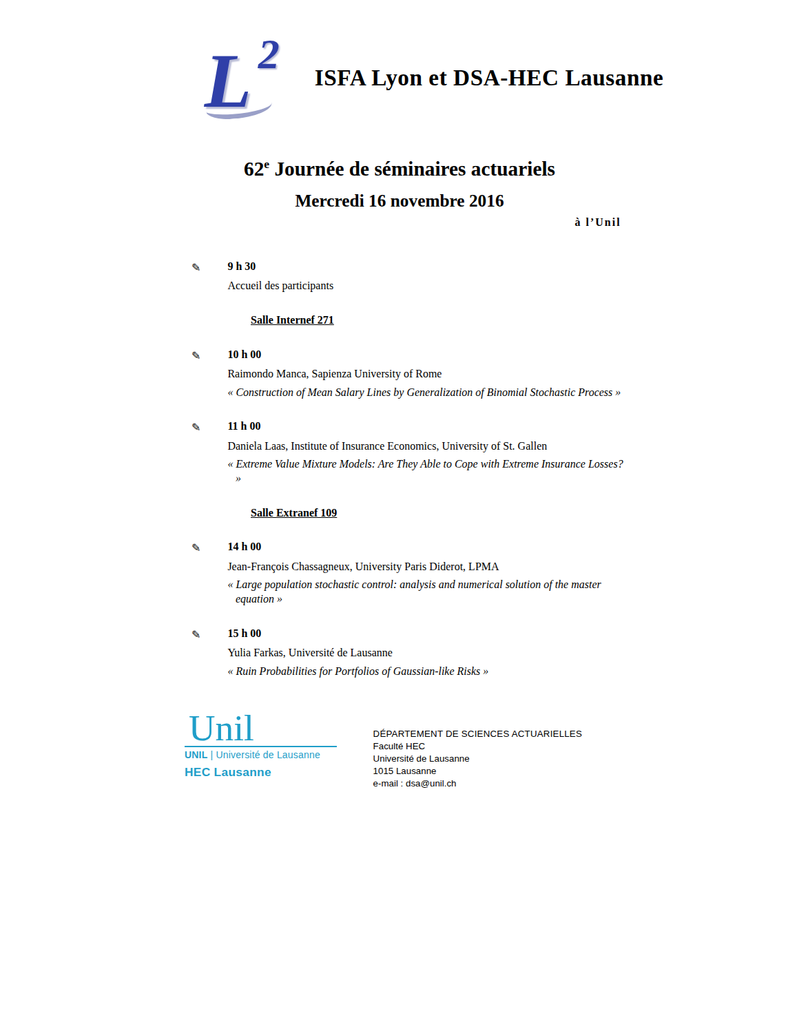L 2
ISFA Lyon et DSA-HEC Lausanne
62e Journée de séminaires actuariels
Mercredi 16 novembre 2016
à l’Unil
✎
9 h 30
Accueil des participants
Salle Internef 271
✎
10 h 00
Raimondo Manca, Sapienza University of Rome
« Construction of Mean Salary Lines by Generalization of Binomial Stochastic Process »
✎
11 h 00
Daniela Laas, Institute of Insurance Economics, University of St. Gallen
« Extreme Value Mixture Models: Are They Able to Cope with Extreme Insurance Losses? »
Salle Extranef 109
✎
14 h 00
Jean-François Chassagneux, University Paris Diderot, LPMA
« Large population stochastic control: analysis and numerical solution of the master equation »
✎
15 h 00
Yulia Farkas, Université de Lausanne
« Ruin Probabilities for Portfolios of Gaussian-like Risks »
Unil
UNIL | Université de Lausanne
HEC Lausanne
DÉPARTEMENT DE SCIENCES ACTUARIELLES
Faculté HEC
Université de Lausanne
1015 Lausanne
e-mail : dsa@unil.ch